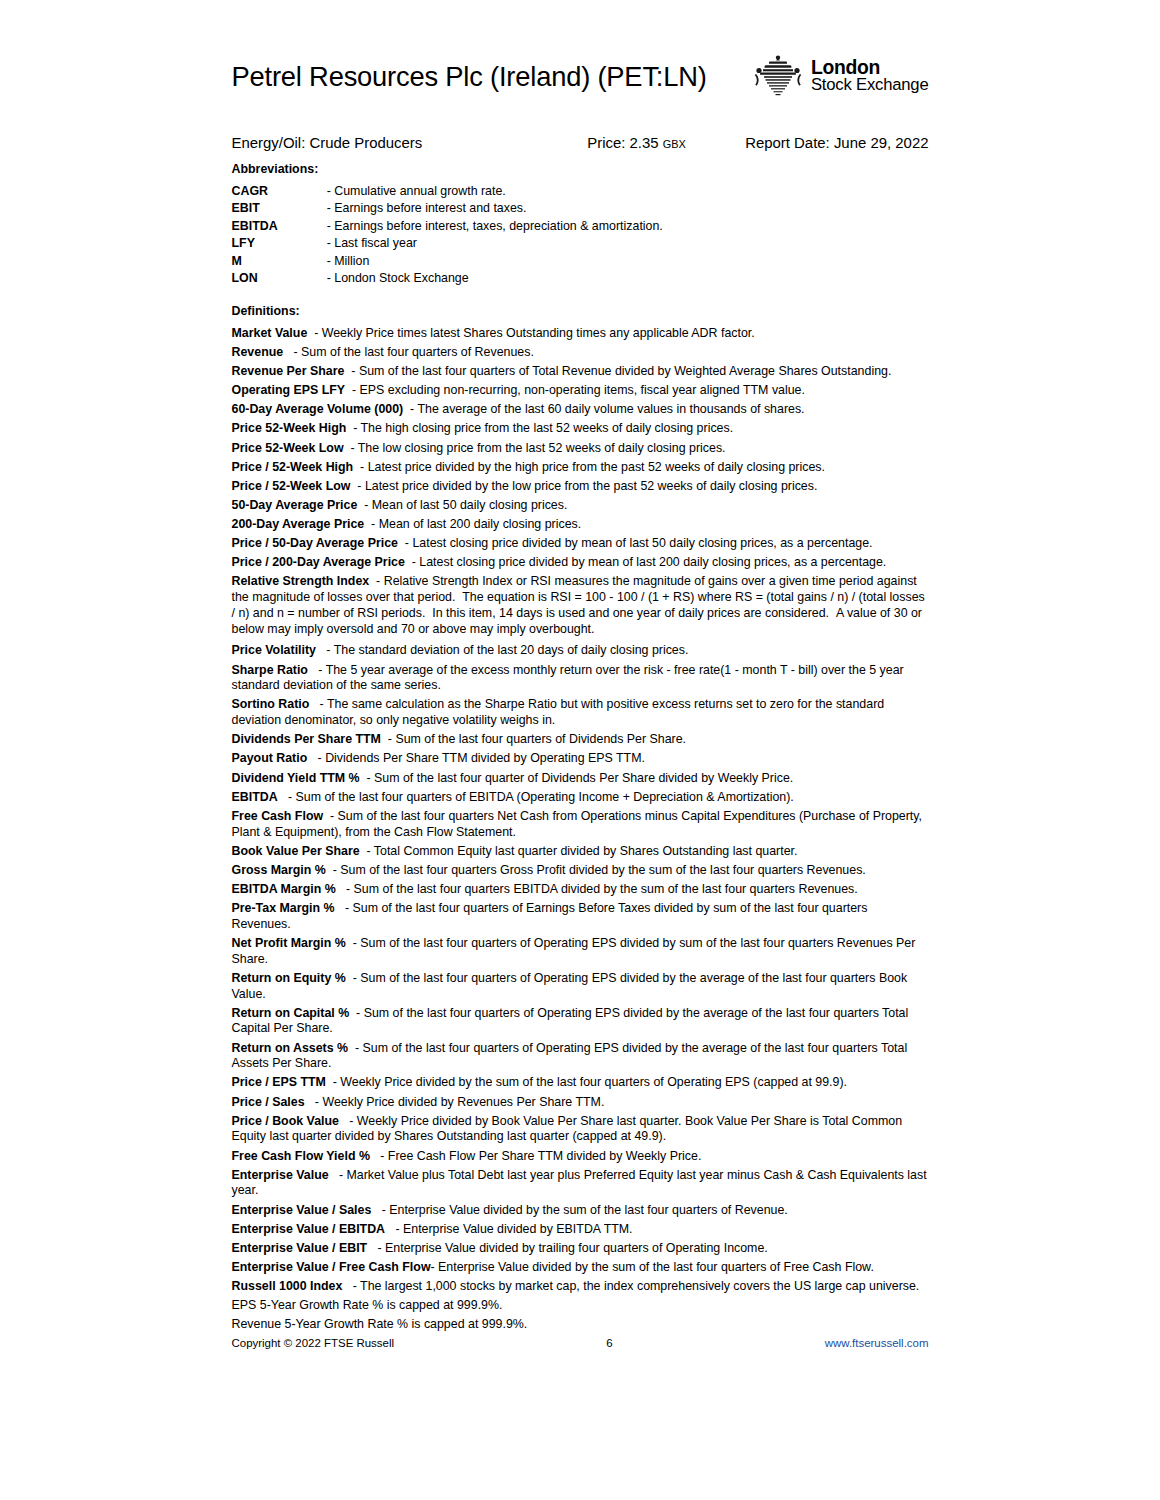Petrel Resources Plc (Ireland) (PET:LN)
London Stock Exchange
Energy/Oil: Crude Producers
Price: 2.35 GBX
Report Date: June 29, 2022
Abbreviations:
| CAGR | - Cumulative annual growth rate. |
| EBIT | - Earnings before interest and taxes. |
| EBITDA | - Earnings before interest, taxes, depreciation & amortization. |
| LFY | - Last fiscal year |
| M | - Million |
| LON | - London Stock Exchange |
Definitions:
Market Value - Weekly Price times latest Shares Outstanding times any applicable ADR factor.
Revenue - Sum of the last four quarters of Revenues.
Revenue Per Share - Sum of the last four quarters of Total Revenue divided by Weighted Average Shares Outstanding.
Operating EPS LFY - EPS excluding non-recurring, non-operating items, fiscal year aligned TTM value.
60-Day Average Volume (000) - The average of the last 60 daily volume values in thousands of shares.
Price 52-Week High - The high closing price from the last 52 weeks of daily closing prices.
Price 52-Week Low - The low closing price from the last 52 weeks of daily closing prices.
Price / 52-Week High - Latest price divided by the high price from the past 52 weeks of daily closing prices.
Price / 52-Week Low - Latest price divided by the low price from the past 52 weeks of daily closing prices.
50-Day Average Price - Mean of last 50 daily closing prices.
200-Day Average Price - Mean of last 200 daily closing prices.
Price / 50-Day Average Price - Latest closing price divided by mean of last 50 daily closing prices, as a percentage.
Price / 200-Day Average Price - Latest closing price divided by mean of last 200 daily closing prices, as a percentage.
Relative Strength Index - Relative Strength Index or RSI measures the magnitude of gains over a given time period against the magnitude of losses over that period. The equation is RSI = 100 - 100 / (1 + RS) where RS = (total gains / n) / (total losses / n) and n = number of RSI periods. In this item, 14 days is used and one year of daily prices are considered. A value of 30 or below may imply oversold and 70 or above may imply overbought.
Price Volatility - The standard deviation of the last 20 days of daily closing prices.
Sharpe Ratio - The 5 year average of the excess monthly return over the risk - free rate(1 - month T - bill) over the 5 year standard deviation of the same series.
Sortino Ratio - The same calculation as the Sharpe Ratio but with positive excess returns set to zero for the standard deviation denominator, so only negative volatility weighs in.
Dividends Per Share TTM - Sum of the last four quarters of Dividends Per Share.
Payout Ratio - Dividends Per Share TTM divided by Operating EPS TTM.
Dividend Yield TTM % - Sum of the last four quarter of Dividends Per Share divided by Weekly Price.
EBITDA - Sum of the last four quarters of EBITDA (Operating Income + Depreciation & Amortization).
Free Cash Flow - Sum of the last four quarters Net Cash from Operations minus Capital Expenditures (Purchase of Property, Plant & Equipment), from the Cash Flow Statement.
Book Value Per Share - Total Common Equity last quarter divided by Shares Outstanding last quarter.
Gross Margin % - Sum of the last four quarters Gross Profit divided by the sum of the last four quarters Revenues.
EBITDA Margin % - Sum of the last four quarters EBITDA divided by the sum of the last four quarters Revenues.
Pre-Tax Margin % - Sum of the last four quarters of Earnings Before Taxes divided by sum of the last four quarters Revenues.
Net Profit Margin % - Sum of the last four quarters of Operating EPS divided by sum of the last four quarters Revenues Per Share.
Return on Equity % - Sum of the last four quarters of Operating EPS divided by the average of the last four quarters Book Value.
Return on Capital % - Sum of the last four quarters of Operating EPS divided by the average of the last four quarters Total Capital Per Share.
Return on Assets % - Sum of the last four quarters of Operating EPS divided by the average of the last four quarters Total Assets Per Share.
Price / EPS TTM - Weekly Price divided by the sum of the last four quarters of Operating EPS (capped at 99.9).
Price / Sales - Weekly Price divided by Revenues Per Share TTM.
Price / Book Value - Weekly Price divided by Book Value Per Share last quarter. Book Value Per Share is Total Common Equity last quarter divided by Shares Outstanding last quarter (capped at 49.9).
Free Cash Flow Yield % - Free Cash Flow Per Share TTM divided by Weekly Price.
Enterprise Value - Market Value plus Total Debt last year plus Preferred Equity last year minus Cash & Cash Equivalents last year.
Enterprise Value / Sales - Enterprise Value divided by the sum of the last four quarters of Revenue.
Enterprise Value / EBITDA - Enterprise Value divided by EBITDA TTM.
Enterprise Value / EBIT - Enterprise Value divided by trailing four quarters of Operating Income.
Enterprise Value / Free Cash Flow- Enterprise Value divided by the sum of the last four quarters of Free Cash Flow.
Russell 1000 Index - The largest 1,000 stocks by market cap, the index comprehensively covers the US large cap universe.
EPS 5-Year Growth Rate % is capped at 999.9%.
Revenue 5-Year Growth Rate % is capped at 999.9%.
Copyright © 2022 FTSE Russell
6
www.ftserussell.com